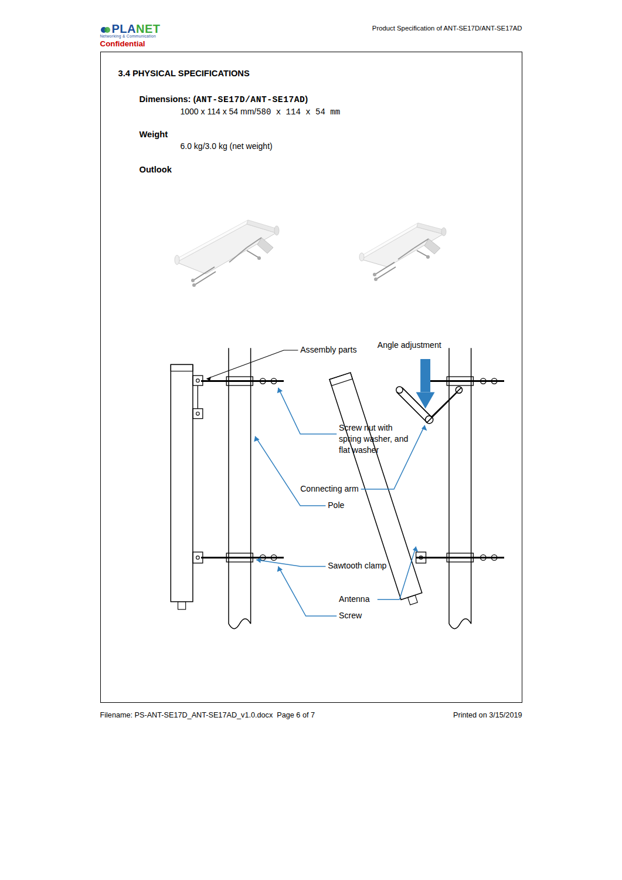PLA NET
Networking & Communication
Confidential
Product Specification of ANT-SE17D/ANT-SE17AD
3.4 PHYSICAL SPECIFICATIONS
Dimensions: (ANT-SE17D/ANT-SE17AD)
1000 x 114 x 54 mm/580 x 114 x 54 mm
Weight
6.0 kg/3.0 kg (net weight)
Outlook
Assembly parts Screw nut with spring washer, and flat washer Pole Sawtooth clamp Screw Angle adjustment Connecting arm Antenna
Filename: PS-ANT-SE17D_ANT-SE17AD_v1.0.docx Page 6 of 7
Printed on 3/15/2019